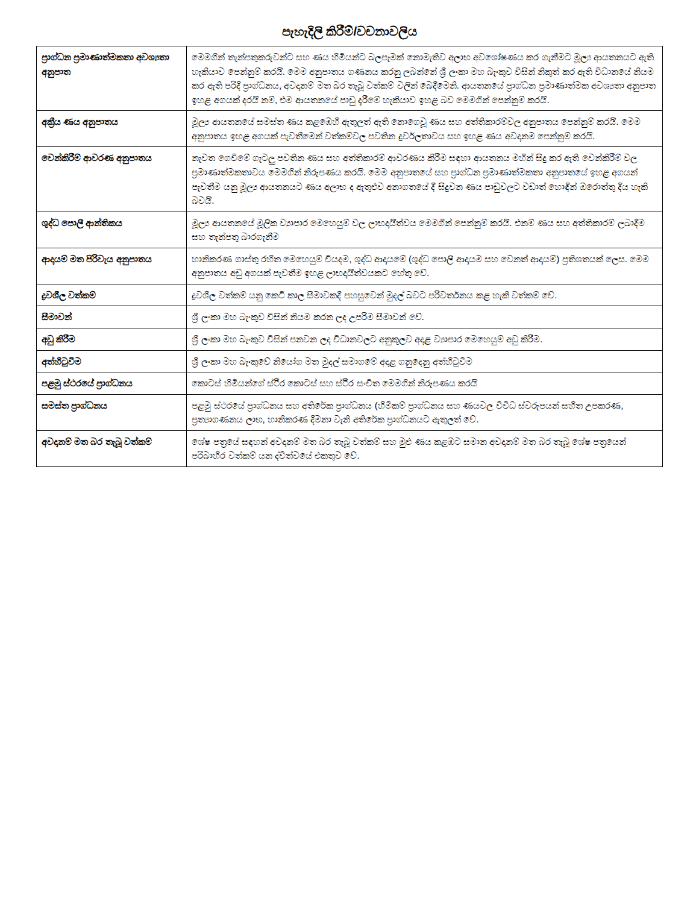පැහැදිලි කිරීම්/වචනාවලිය
| ප්‍රාග්ධන ප්‍රමාණාත්මකතා අවශ්‍යතා අනුපාත | මෙමගින් තැන්පතුකරුවන්ට සහ ණය හිමියන්ට බලපෑමක් නොමැතිව අලාභ අවශෝෂණය කර ගැනීමට මූල්‍ය ආයතනයට ඇති හැකියාව පෙන්නුම් කරයි. මෙම අනුපාතය ගණනය කරනු ලබන්නේ ශ්‍රී ලංකා මහ බැංකුව විසින් නිකුත් කර ඇති විධානයේ නියම කර ඇති පරිදි ප්‍රාග්ධනය, අවදානම් මත බර තැබූ වත්කම් වලින් බෙදීමෙනි. ආයතනයේ ප්‍රාග්ධන ප්‍රමාණාත්මක අවශ්‍යතා අනුපාත ඉහළ අගයක් දරයි නම්, එම ආයතනයේ පාඩු දැරීමේ හැකියාව ඉහළ බව මෙමගින් පෙන්නුම් කරයි. |
| අක්‍රීය ණය අනුපාතය | මූල්‍ය ආයතනයේ සමස්ත ණය කළඹෙහි ඇතුලත් ඇති නොගෙවූ ණය සහ අත්තිකාරම්වල අනුපාතය පෙන්නුම් කරයි. මෙම අනුපාතය ඉහළ අගයක් පැවතීමෙන් වත්කම්වල පවතින දුර්වලතාවය සහ ඉහළ ණය අවදානම පෙන්නුම් කරයි. |
| වෙන්කිරීම් ආවරණ අනුපාතය | නැවත ගෙවීමේ ගැටලු පවතින ණය සහ අත්තිකාරම් ආවරණය කිරීම සඳහා ආයතනය මහින් සිදු කර ඇති වෙන්කිරීම් වල ප්‍රමාණාත්මකතාවය මෙමගින් නිරූපණය කරයි. මෙම අනුපාතයේ සහ ප්‍රාග්ධන ප්‍රමාණාත්මකතා අනුපාතයේ ඉහළ අගයන් පැවතීම යනු මූල්‍ය ආයතනයට ණය අලාභ ද ඇතුළුව අනාගතයේ දී සිදුවන ණය පාඩුවලට වඩාත් හොඳින් ඔරොත්තු දිය හැකි බවයි. |
| ශුද්ධ පොලී ආන්තිකය | මූල්‍ය ආයතනයේ මූලික ව්‍යාපාර මෙහෙයුම් වල ලාභදායීත්වය මෙමගින් පෙන්නුම් කරයි. එනම් ණය සහ අත්තිකාරම් ලබාදීම සහ තැන්පතු බාරගැනීම |
| ආදායම් මත පිරිවැය අනුපාතය | හානිකරණ ගාස්තු රහිත මෙහෙයුම් වියදම, ශුද්ධ ආදායමේ (ශුද්ධ පොලී ආදායම සහ වෙනත් ආදායම්) ප්‍රතිශතයක් ලෙස. මෙම අනුපාතය අඩු අගයක් පැවතීම ඉහළ ලාභදායීත්වයකට හේතු වේ. |
| ද්‍රවශීල වත්කම් | ද්‍රවශීල වත්කම් යනු කෙටි කාල සීමාවකදී පහසුවෙන් මුදල් බවට පරිවර්තනය කළ හැකි වත්කම් වේ. |
| සීමාවන් | ශ්‍රී ලංකා මහ බැංකුව විසින් නියම කරන ලද උපරිම සීමාවන් වේ. |
| අඩු කිරීම | ශ්‍රී ලංකා මහ බැංකුව විසින් පනවන ලද විධානවලට අනුකූලව අදාළ ව්‍යාපාර මෙහෙයුම් අඩු කිරීම. |
| අත්හිටුවීම | ශ්‍රී ලංකා මහ බැංකුවේ නියෝග මත මුදල් සමාගමේ අදාළ ගනුදෙනු අත්හිටුවීම |
| පළමු ස්ථරයේ ප්‍රාග්ධනය | කොටස් හිමියන්ගේ ස්ථීර කොටස් සහ ස්ථීර සංචිත මෙමගින් නිරූපණය කරයි |
| සමස්ත ප්‍රාග්ධනය | පළමු ස්ථරයේ ප්‍රාග්ධනය සහ අතිරේක ප්‍රාග්ධනය (හිමිකම් ප්‍රාග්ධනය සහ ණයවල විවිධ ස්වරූපයන් සහිත උපකරණ, ප්‍රත්‍යාගණනය ලාභ, හානිකරණ දීමනා වැනි අතිරේක ප්‍රාග්ධනයට ඇතුලත් වේ. |
| අවදානම් මත බර තැබූ වත්කම් | ශේෂ පත්‍රයේ සඳහන් අවදානම් මත බර තැබූ වත්කම් සහ මුළු ණය කළඹට සමාන අවදානම් මත බර තැබූ ශේෂ පත්‍රයෙන් පරිබාහිර වත්කම් යන ද්විත්වයේ එකතුව වේ. |